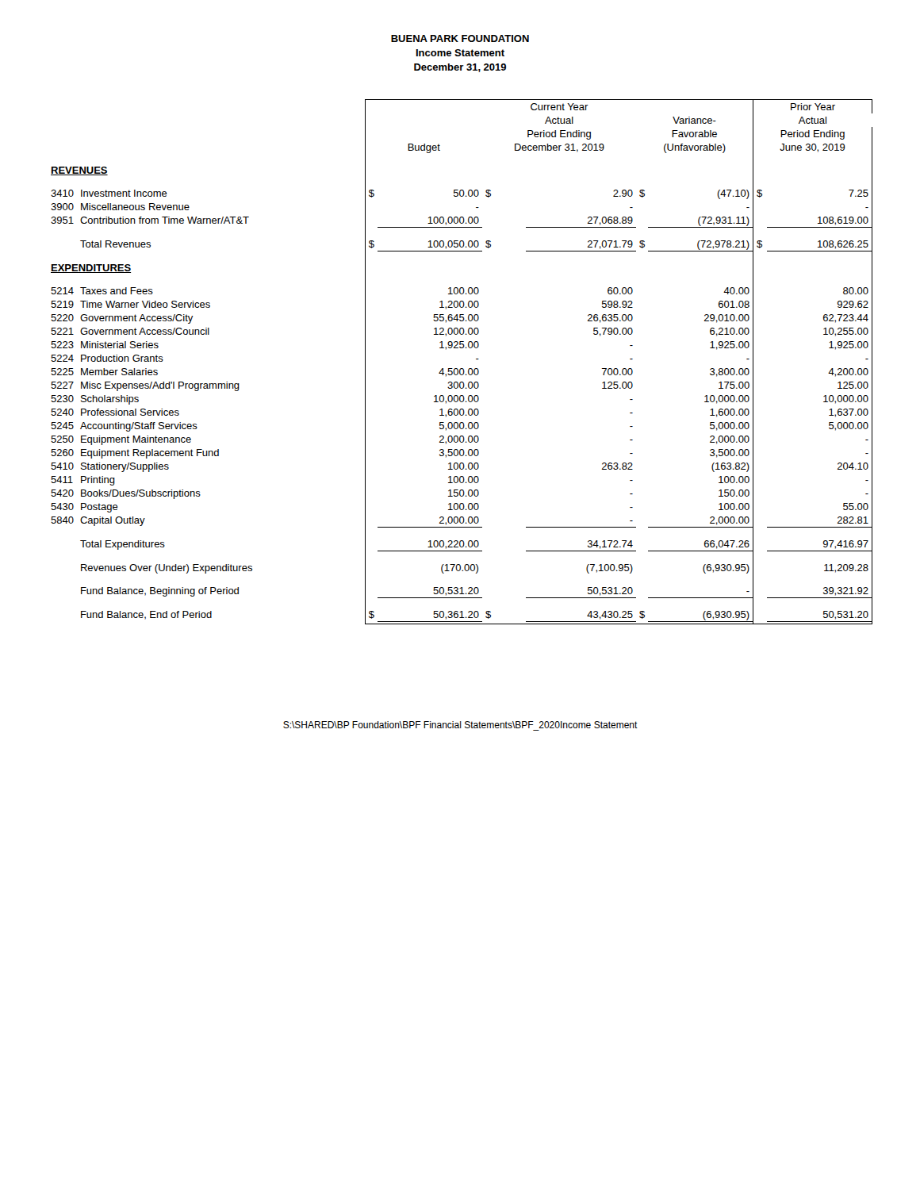BUENA PARK FOUNDATION
Income Statement
December 31, 2019
| | | Current Year | Prior Year |
| | | | Actual | Variance- | Actual | |
| | | | Period Ending | Favorable | Period Ending |
| | | Budget | December 31, 2019 | (Unfavorable) | June 30, 2019 |
| REVENUES | | | | | | | | |
| 3410 | Investment Income | $ | 50.00 | $ | 2.90 | $ | (47.10) | $ | 7.25 |
| 3900 | Miscellaneous Revenue | | - | | - | | - | | - |
| 3951 | Contribution from Time Warner/AT&T | | 100,000.00 | | 27,068.89 | | (72,931.11) | | 108,619.00 |
| | Total Revenues | $ | 100,050.00 | $ | 27,071.79 | $ | (72,978.21) | $ | 108,626.25 |
| EXPENDITURES | | | | | | | | |
| 5214 | Taxes and Fees | | 100.00 | | 60.00 | | 40.00 | | 80.00 |
| 5219 | Time Warner Video Services | | 1,200.00 | | 598.92 | | 601.08 | | 929.62 |
| 5220 | Government Access/City | | 55,645.00 | | 26,635.00 | | 29,010.00 | | 62,723.44 |
| 5221 | Government Access/Council | | 12,000.00 | | 5,790.00 | | 6,210.00 | | 10,255.00 |
| 5223 | Ministerial Series | | 1,925.00 | | - | | 1,925.00 | | 1,925.00 |
| 5224 | Production Grants | | - | | - | | - | | - |
| 5225 | Member Salaries | | 4,500.00 | | 700.00 | | 3,800.00 | | 4,200.00 |
| 5227 | Misc Expenses/Add'l Programming | | 300.00 | | 125.00 | | 175.00 | | 125.00 |
| 5230 | Scholarships | | 10,000.00 | | - | | 10,000.00 | | 10,000.00 |
| 5240 | Professional Services | | 1,600.00 | | - | | 1,600.00 | | 1,637.00 |
| 5245 | Accounting/Staff Services | | 5,000.00 | | - | | 5,000.00 | | 5,000.00 |
| 5250 | Equipment Maintenance | | 2,000.00 | | - | | 2,000.00 | | - |
| 5260 | Equipment Replacement Fund | | 3,500.00 | | - | | 3,500.00 | | - |
| 5410 | Stationery/Supplies | | 100.00 | | 263.82 | | (163.82) | | 204.10 |
| 5411 | Printing | | 100.00 | | - | | 100.00 | | - |
| 5420 | Books/Dues/Subscriptions | | 150.00 | | - | | 150.00 | | - |
| 5430 | Postage | | 100.00 | | - | | 100.00 | | 55.00 |
| 5840 | Capital Outlay | | 2,000.00 | | - | | 2,000.00 | | 282.81 |
| | Total Expenditures | | 100,220.00 | | 34,172.74 | | 66,047.26 | | 97,416.97 |
| | Revenues Over (Under) Expenditures | | (170.00) | | (7,100.95) | | (6,930.95) | | 11,209.28 |
| | Fund Balance, Beginning of Period | | 50,531.20 | | 50,531.20 | | - | | 39,321.92 |
| | Fund Balance, End of Period | $ | 50,361.20 | $ | 43,430.25 | $ | (6,930.95) | | 50,531.20 |
S:\SHARED\BP Foundation\BPF Financial Statements\BPF_2020Income Statement